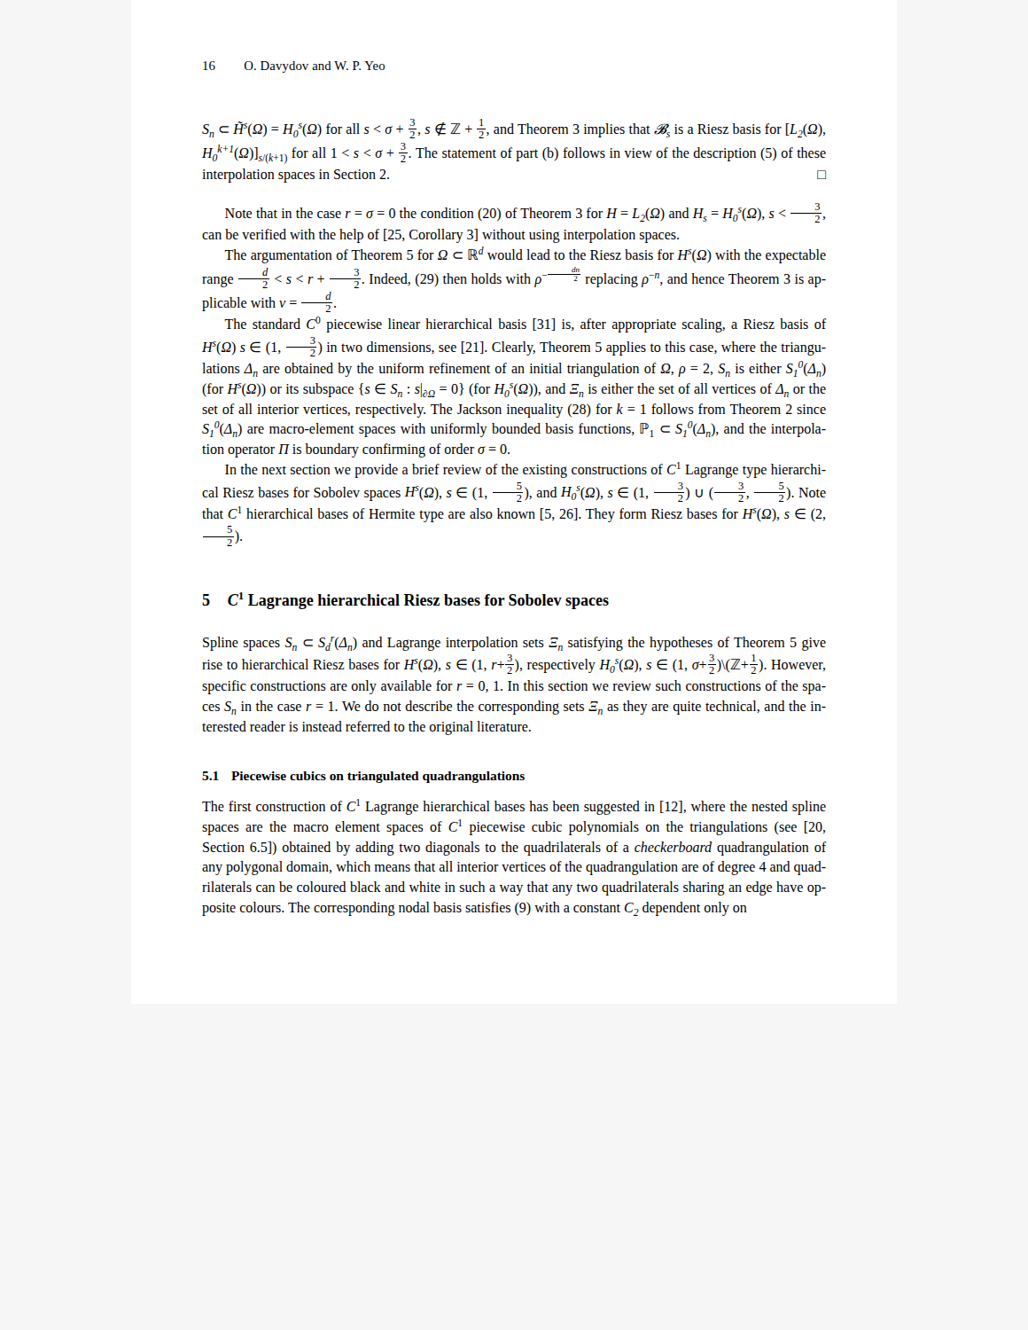16 O. Davydov and W. P. Yeo
Sn ⊂ H̃s(Ω) = H0s(Ω) for all s < σ + 32, s ∉ ℤ + 12, and Theorem 3 implies that 𝓑s is a Riesz basis for [L2(Ω), H0k+1(Ω)]s/(k+1) for all 1 < s < σ + 32. The statement of part (b) follows in view of the description (5) of these interpolation spaces in Section 2. □
Note that in the case r = σ = 0 the condition (20) of Theorem 3 for H = L2(Ω) and Hs = H0s(Ω), s < 32, can be verified with the help of [25, Corollary 3] without using interpolation spaces.
The argumentation of Theorem 5 for Ω ⊂ ℝd would lead to the Riesz basis for Hs(Ω) with the expectable range d 2 < s < r + 32. Indeed, (29) then holds with ρ−dn 2 replacing ρ−n, and hence Theorem 3 is applicable with v = d 2.
The standard C0 piecewise linear hierarchical basis [31] is, after appropriate scaling, a Riesz basis of Hs(Ω) s ∈ (1, 32) in two dimensions, see [21]. Clearly, Theorem 5 applies to this case, where the triangulations Δn are obtained by the uniform refinement of an initial triangulation of Ω, ρ = 2, Sn is either S10(Δn) (for Hs(Ω)) or its subspace {s ∈ Sn : s|∂Ω = 0} (for H0s(Ω)), and Ξn is either the set of all vertices of Δn or the set of all interior vertices, respectively. The Jackson inequality (28) for k = 1 follows from Theorem 2 since S10(Δn) are macro-element spaces with uniformly bounded basis functions, ℙ1 ⊂ S10(Δn), and the interpolation operator Π is boundary confirming of order σ = 0.
In the next section we provide a brief review of the existing constructions of C1 Lagrange type hierarchical Riesz bases for Sobolev spaces Hs(Ω), s ∈ (1, 52), and H0s(Ω), s ∈ (1, 32) ∪ (32, 52). Note that C1 hierarchical bases of Hermite type are also known [5, 26]. They form Riesz bases for Hs(Ω), s ∈ (2, 52).
5 C1 Lagrange hierarchical Riesz bases for Sobolev spaces
Spline spaces Sn ⊂ Sdr(Δn) and Lagrange interpolation sets Ξn satisfying the hypotheses of Theorem 5 give rise to hierarchical Riesz bases for Hs(Ω), s ∈ (1, r+32), respectively H0s(Ω), s ∈ (1, σ+32)\(ℤ+12). However, specific constructions are only available for r = 0, 1. In this section we review such constructions of the spaces Sn in the case r = 1. We do not describe the corresponding sets Ξn as they are quite technical, and the interested reader is instead referred to the original literature.
5.1 Piecewise cubics on triangulated quadrangulations
The first construction of C1 Lagrange hierarchical bases has been suggested in [12], where the nested spline spaces are the macro element spaces of C1 piecewise cubic polynomials on the triangulations (see [20, Section 6.5]) obtained by adding two diagonals to the quadrilaterals of a checkerboard quadrangulation of any polygonal domain, which means that all interior vertices of the quadrangulation are of degree 4 and quadrilaterals can be coloured black and white in such a way that any two quadrilaterals sharing an edge have opposite colours. The corresponding nodal basis satisfies (9) with a constant C2 dependent only on